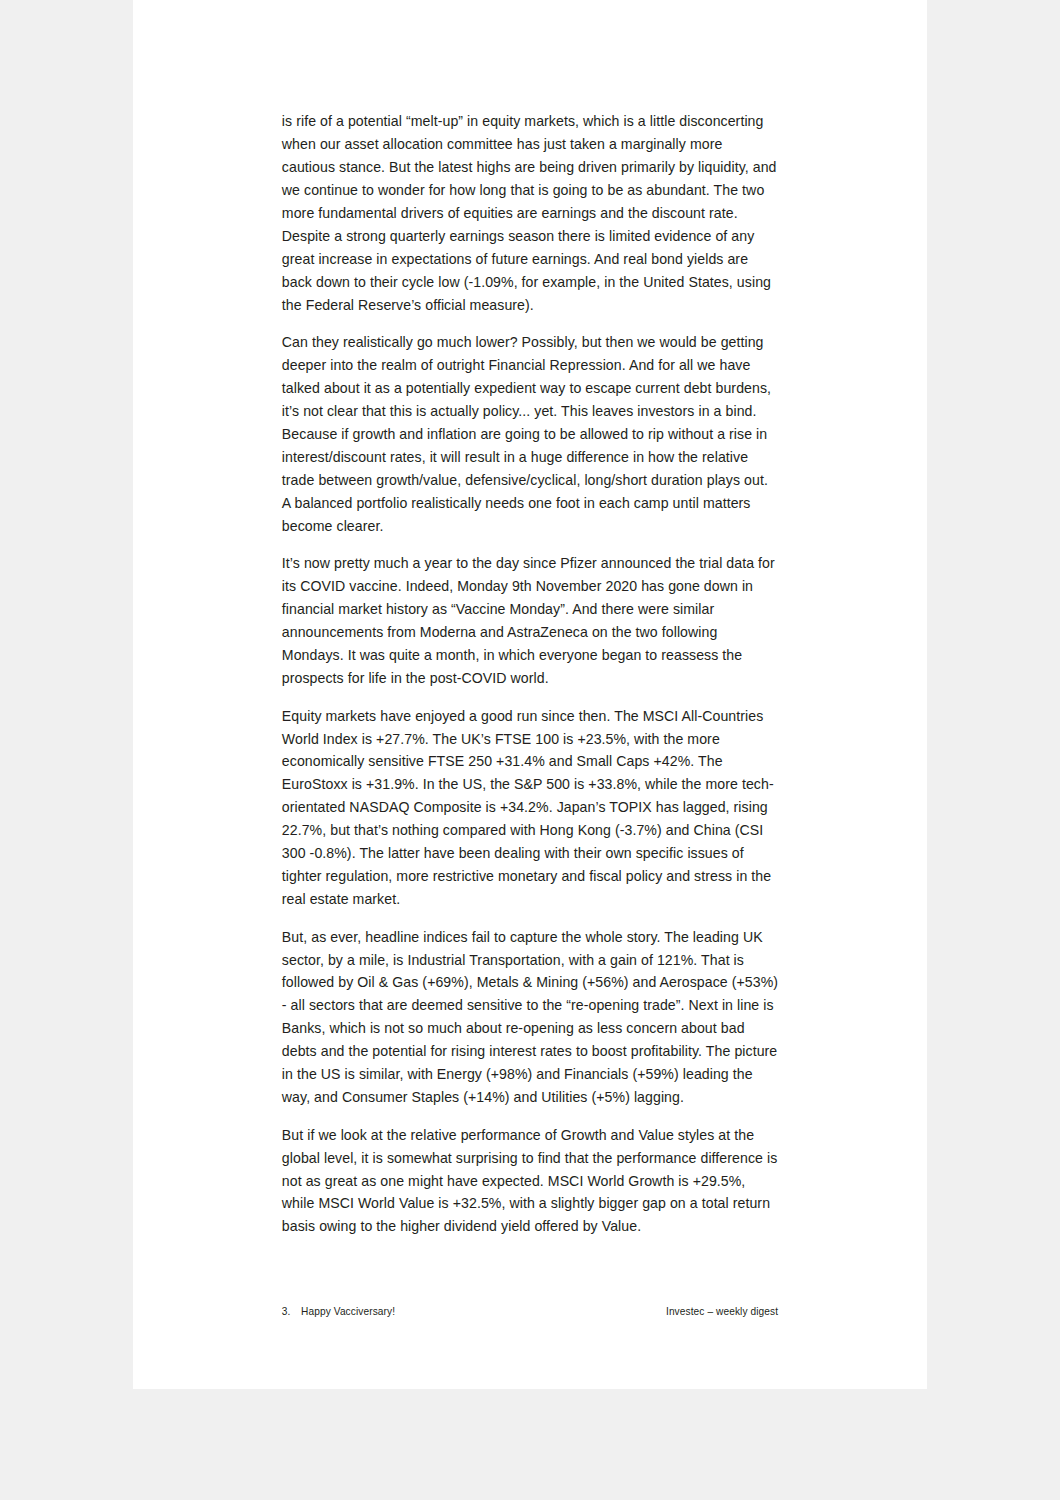is rife of a potential “melt-up” in equity markets, which is a little disconcerting when our asset allocation committee has just taken a marginally more cautious stance. But the latest highs are being driven primarily by liquidity, and we continue to wonder for how long that is going to be as abundant. The two more fundamental drivers of equities are earnings and the discount rate. Despite a strong quarterly earnings season there is limited evidence of any great increase in expectations of future earnings. And real bond yields are back down to their cycle low (-1.09%, for example, in the United States, using the Federal Reserve’s official measure).
Can they realistically go much lower? Possibly, but then we would be getting deeper into the realm of outright Financial Repression. And for all we have talked about it as a potentially expedient way to escape current debt burdens, it’s not clear that this is actually policy... yet. This leaves investors in a bind. Because if growth and inflation are going to be allowed to rip without a rise in interest/discount rates, it will result in a huge difference in how the relative trade between growth/value, defensive/cyclical, long/short duration plays out. A balanced portfolio realistically needs one foot in each camp until matters become clearer.
It’s now pretty much a year to the day since Pfizer announced the trial data for its COVID vaccine. Indeed, Monday 9th November 2020 has gone down in financial market history as “Vaccine Monday”. And there were similar announcements from Moderna and AstraZeneca on the two following Mondays. It was quite a month, in which everyone began to reassess the prospects for life in the post-COVID world.
Equity markets have enjoyed a good run since then. The MSCI All-Countries World Index is +27.7%. The UK’s FTSE 100 is +23.5%, with the more economically sensitive FTSE 250 +31.4% and Small Caps +42%. The EuroStoxx is +31.9%. In the US, the S&P 500 is +33.8%, while the more tech-orientated NASDAQ Composite is +34.2%. Japan’s TOPIX has lagged, rising 22.7%, but that’s nothing compared with Hong Kong (-3.7%) and China (CSI 300 -0.8%). The latter have been dealing with their own specific issues of tighter regulation, more restrictive monetary and fiscal policy and stress in the real estate market.
But, as ever, headline indices fail to capture the whole story. The leading UK sector, by a mile, is Industrial Transportation, with a gain of 121%. That is followed by Oil & Gas (+69%), Metals & Mining (+56%) and Aerospace (+53%) - all sectors that are deemed sensitive to the “re-opening trade”. Next in line is Banks, which is not so much about re-opening as less concern about bad debts and the potential for rising interest rates to boost profitability. The picture in the US is similar, with Energy (+98%) and Financials (+59%) leading the way, and Consumer Staples (+14%) and Utilities (+5%) lagging.
But if we look at the relative performance of Growth and Value styles at the global level, it is somewhat surprising to find that the performance difference is not as great as one might have expected. MSCI World Growth is +29.5%, while MSCI World Value is +32.5%, with a slightly bigger gap on a total return basis owing to the higher dividend yield offered by Value.
3. Happy Vacciversary!
Investec – weekly digest